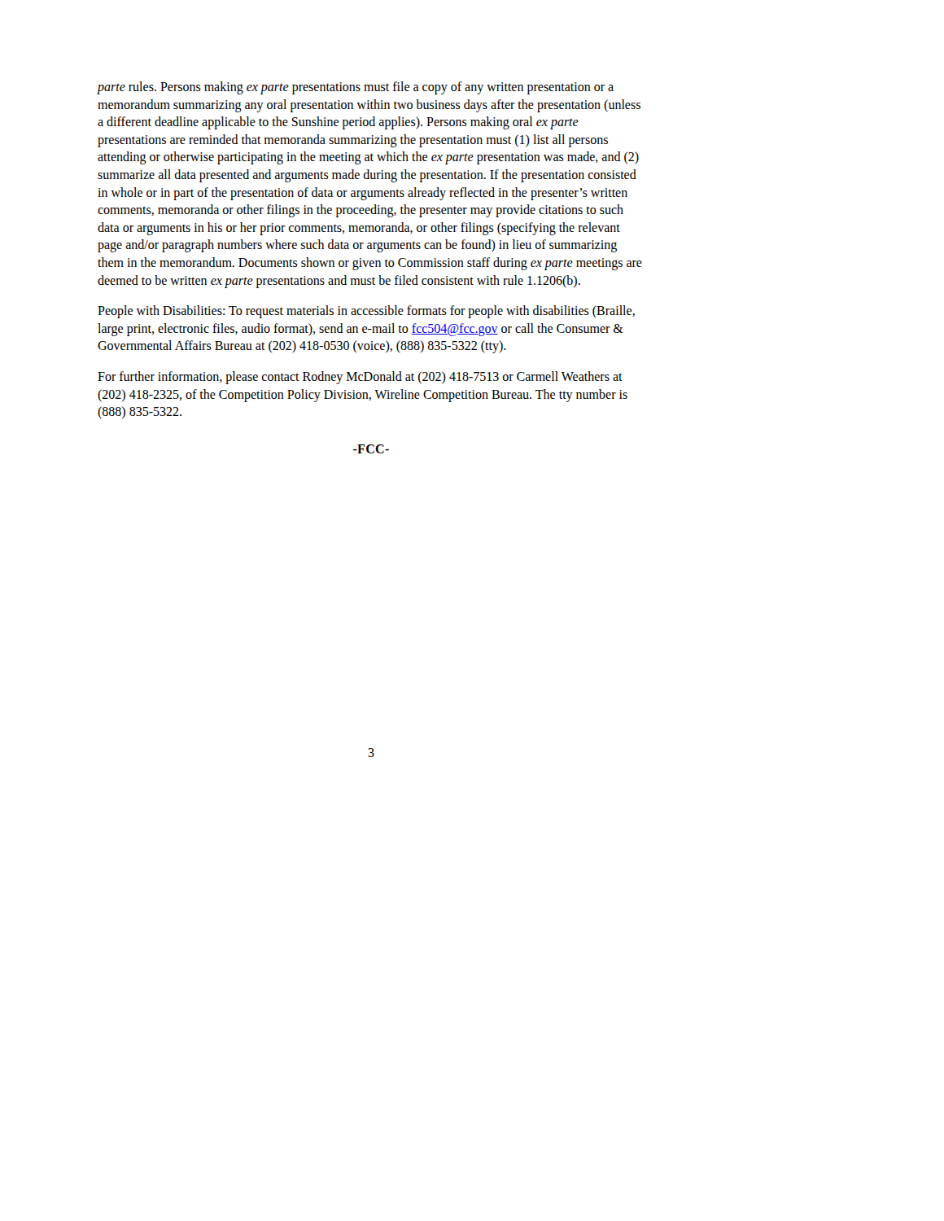parte rules. Persons making ex parte presentations must file a copy of any written presentation or a memorandum summarizing any oral presentation within two business days after the presentation (unless a different deadline applicable to the Sunshine period applies). Persons making oral ex parte presentations are reminded that memoranda summarizing the presentation must (1) list all persons attending or otherwise participating in the meeting at which the ex parte presentation was made, and (2) summarize all data presented and arguments made during the presentation. If the presentation consisted in whole or in part of the presentation of data or arguments already reflected in the presenter’s written comments, memoranda or other filings in the proceeding, the presenter may provide citations to such data or arguments in his or her prior comments, memoranda, or other filings (specifying the relevant page and/or paragraph numbers where such data or arguments can be found) in lieu of summarizing them in the memorandum. Documents shown or given to Commission staff during ex parte meetings are deemed to be written ex parte presentations and must be filed consistent with rule 1.1206(b).
People with Disabilities: To request materials in accessible formats for people with disabilities (Braille, large print, electronic files, audio format), send an e-mail to fcc504@fcc.gov or call the Consumer & Governmental Affairs Bureau at (202) 418-0530 (voice), (888) 835-5322 (tty).
For further information, please contact Rodney McDonald at (202) 418-7513 or Carmell Weathers at (202) 418-2325, of the Competition Policy Division, Wireline Competition Bureau. The tty number is (888) 835-5322.
-FCC-
3